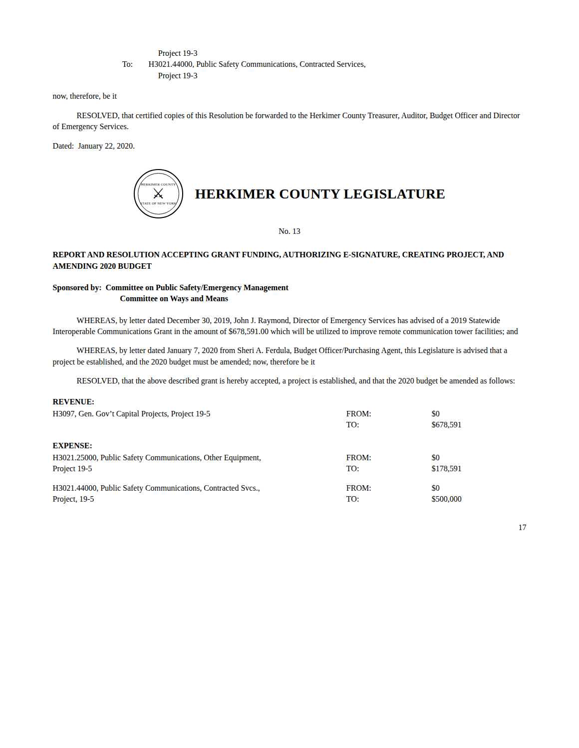Project 19-3 To: H3021.44000, Public Safety Communications, Contracted Services, Project 19-3
now, therefore, be it
RESOLVED, that certified copies of this Resolution be forwarded to the Herkimer County Treasurer, Auditor, Budget Officer and Director of Emergency Services.
Dated: January 22, 2020.
HERKIMER COUNTY ⚔ STATE OF NEW YORK
HERKIMER COUNTY LEGISLATURE
No. 13
REPORT AND RESOLUTION ACCEPTING GRANT FUNDING, AUTHORIZING E-SIGNATURE, CREATING PROJECT, AND AMENDING 2020 BUDGET
Sponsored by: Committee on Public Safety/Emergency Management Committee on Ways and Means
WHEREAS, by letter dated December 30, 2019, John J. Raymond, Director of Emergency Services has advised of a 2019 Statewide Interoperable Communications Grant in the amount of $678,591.00 which will be utilized to improve remote communication tower facilities; and
WHEREAS, by letter dated January 7, 2020 from Sheri A. Ferdula, Budget Officer/Purchasing Agent, this Legislature is advised that a project be established, and the 2020 budget must be amended; now, therefore be it
RESOLVED, that the above described grant is hereby accepted, a project is established, and that the 2020 budget be amended as follows:
REVENUE:
| H3097, Gen. Gov’t Capital Projects, Project 19-5 | FROM: | $0 |
| | TO: | $678,591 |
EXPENSE:
| H3021.25000, Public Safety Communications, Other Equipment, | FROM: | $0 |
| Project 19-5 | TO: | $178,591 |
| H3021.44000, Public Safety Communications, Contracted Svcs., | FROM: | $0 |
| Project, 19-5 | TO: | $500,000 |
17